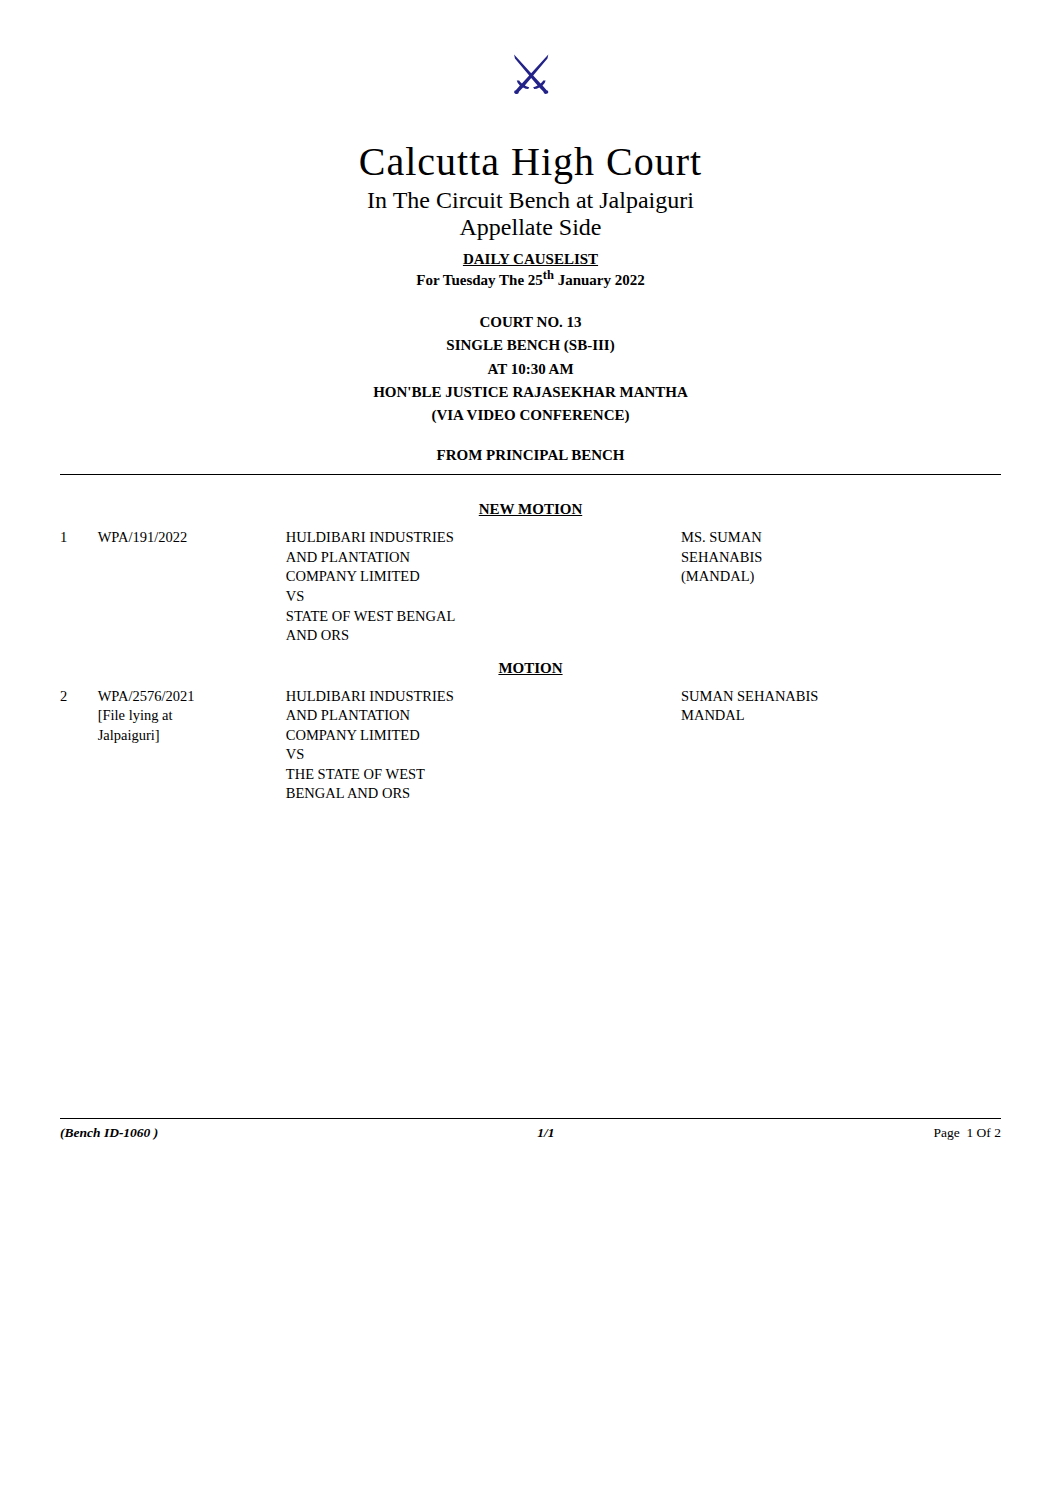Calcutta High Court
In The Circuit Bench at Jalpaiguri
Appellate Side
DAILY CAUSELIST
For Tuesday The 25th January 2022
COURT NO. 13
SINGLE BENCH (SB-III)
AT 10:30 AM
HON'BLE JUSTICE RAJASEKHAR MANTHA
(VIA VIDEO CONFERENCE)
FROM PRINCIPAL BENCH
NEW MOTION
| 1 | WPA/191/2022 | HULDIBARI INDUSTRIES AND PLANTATION COMPANY LIMITED VS STATE OF WEST BENGAL AND ORS | MS. SUMAN SEHANABIS (MANDAL) |
MOTION
| 2 | WPA/2576/2021 [File lying at Jalpaiguri] | HULDIBARI INDUSTRIES AND PLANTATION COMPANY LIMITED VS THE STATE OF WEST BENGAL AND ORS | SUMAN SEHANABIS MANDAL |
(Bench ID-1060 )
1/1
Page 1 Of 2